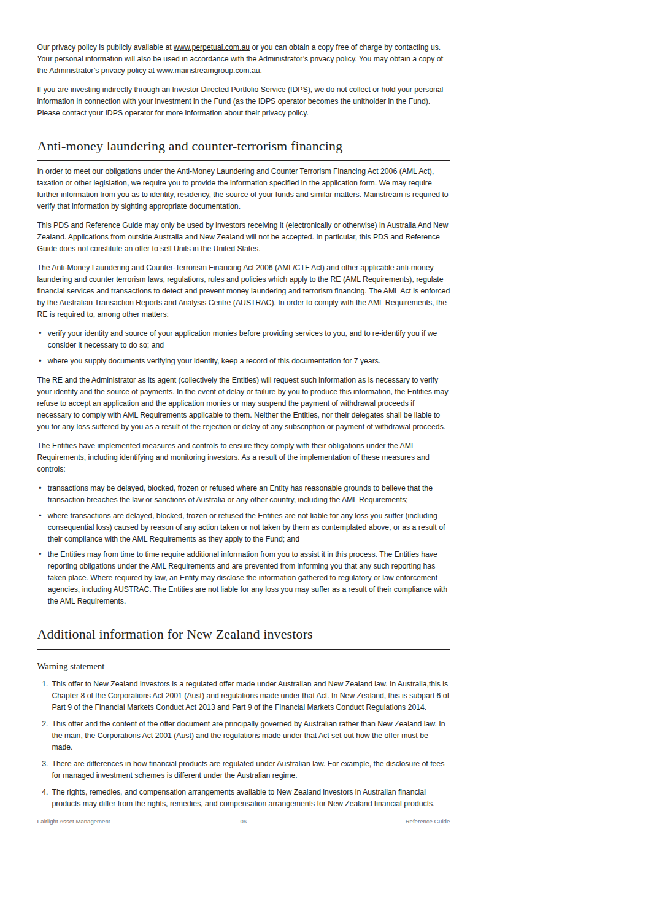Our privacy policy is publicly available at www.perpetual.com.au or you can obtain a copy free of charge by contacting us. Your personal information will also be used in accordance with the Administrator’s privacy policy. You may obtain a copy of the Administrator’s privacy policy at www.mainstreamgroup.com.au.
If you are investing indirectly through an Investor Directed Portfolio Service (IDPS), we do not collect or hold your personal information in connection with your investment in the Fund (as the IDPS operator becomes the unitholder in the Fund). Please contact your IDPS operator for more information about their privacy policy.
Anti-money laundering and counter-terrorism financing
In order to meet our obligations under the Anti-Money Laundering and Counter Terrorism Financing Act 2006 (AML Act), taxation or other legislation, we require you to provide the information specified in the application form. We may require further information from you as to identity, residency, the source of your funds and similar matters. Mainstream is required to verify that information by sighting appropriate documentation.
This PDS and Reference Guide may only be used by investors receiving it (electronically or otherwise) in Australia And New Zealand. Applications from outside Australia and New Zealand will not be accepted. In particular, this PDS and Reference Guide does not constitute an offer to sell Units in the United States.
The Anti-Money Laundering and Counter-Terrorism Financing Act 2006 (AML/CTF Act) and other applicable anti-money laundering and counter terrorism laws, regulations, rules and policies which apply to the RE (AML Requirements), regulate financial services and transactions to detect and prevent money laundering and terrorism financing. The AML Act is enforced by the Australian Transaction Reports and Analysis Centre (AUSTRAC). In order to comply with the AML Requirements, the RE is required to, among other matters:
verify your identity and source of your application monies before providing services to you, and to re-identify you if we consider it necessary to do so; and
where you supply documents verifying your identity, keep a record of this documentation for 7 years.
The RE and the Administrator as its agent (collectively the Entities) will request such information as is necessary to verify your identity and the source of payments. In the event of delay or failure by you to produce this information, the Entities may refuse to accept an application and the application monies or may suspend the payment of withdrawal proceeds if necessary to comply with AML Requirements applicable to them. Neither the Entities, nor their delegates shall be liable to you for any loss suffered by you as a result of the rejection or delay of any subscription or payment of withdrawal proceeds.
The Entities have implemented measures and controls to ensure they comply with their obligations under the AML Requirements, including identifying and monitoring investors. As a result of the implementation of these measures and controls:
transactions may be delayed, blocked, frozen or refused where an Entity has reasonable grounds to believe that the transaction breaches the law or sanctions of Australia or any other country, including the AML Requirements;
where transactions are delayed, blocked, frozen or refused the Entities are not liable for any loss you suffer (including consequential loss) caused by reason of any action taken or not taken by them as contemplated above, or as a result of their compliance with the AML Requirements as they apply to the Fund; and
the Entities may from time to time require additional information from you to assist it in this process. The Entities have reporting obligations under the AML Requirements and are prevented from informing you that any such reporting has taken place. Where required by law, an Entity may disclose the information gathered to regulatory or law enforcement agencies, including AUSTRAC. The Entities are not liable for any loss you may suffer as a result of their compliance with the AML Requirements.
Additional information for New Zealand investors
Warning statement
This offer to New Zealand investors is a regulated offer made under Australian and New Zealand law. In Australia,this is Chapter 8 of the Corporations Act 2001 (Aust) and regulations made under that Act. In New Zealand, this is subpart 6 of Part 9 of the Financial Markets Conduct Act 2013 and Part 9 of the Financial Markets Conduct Regulations 2014.
This offer and the content of the offer document are principally governed by Australian rather than New Zealand law. In the main, the Corporations Act 2001 (Aust) and the regulations made under that Act set out how the offer must be made.
There are differences in how financial products are regulated under Australian law. For example, the disclosure of fees for managed investment schemes is different under the Australian regime.
The rights, remedies, and compensation arrangements available to New Zealand investors in Australian financial products may differ from the rights, remedies, and compensation arrangements for New Zealand financial products.
Fairlight Asset Management
06
Reference Guide